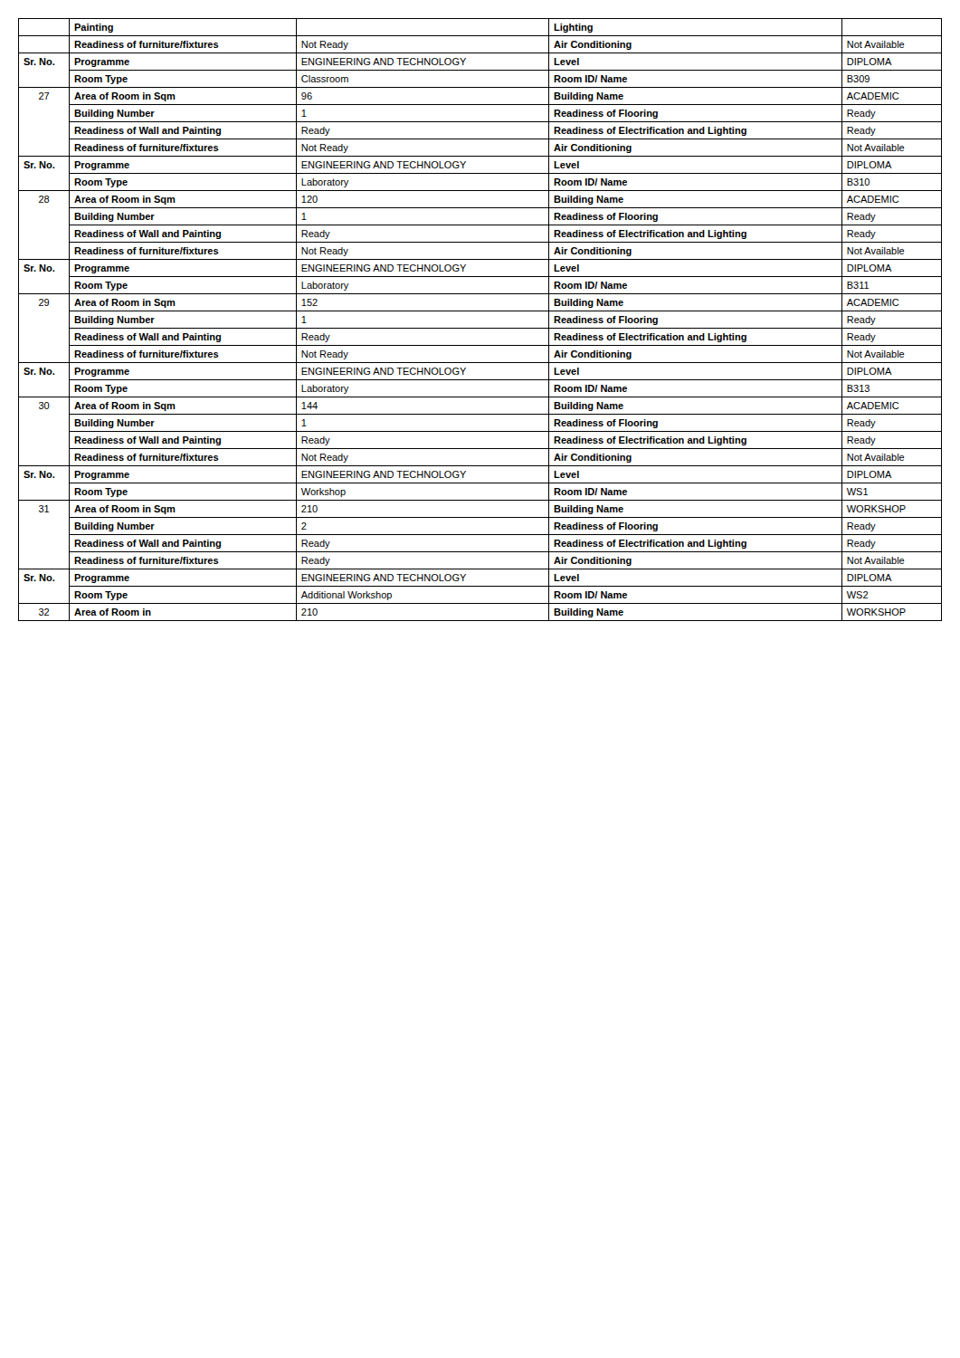| | Painting | | Lighting | |
| | Readiness of furniture/fixtures | Not Ready | Air Conditioning | Not Available |
| Sr. No. | Programme | ENGINEERING AND TECHNOLOGY | Level | DIPLOMA |
| Room Type | Classroom | Room ID/ Name | B309 |
| 27 | Area of Room in Sqm | 96 | Building Name | ACADEMIC |
| Building Number | 1 | Readiness of Flooring | Ready |
| Readiness of Wall and Painting | Ready | Readiness of Electrification and Lighting | Ready |
| Readiness of furniture/fixtures | Not Ready | Air Conditioning | Not Available |
| Sr. No. | Programme | ENGINEERING AND TECHNOLOGY | Level | DIPLOMA |
| Room Type | Laboratory | Room ID/ Name | B310 |
| 28 | Area of Room in Sqm | 120 | Building Name | ACADEMIC |
| Building Number | 1 | Readiness of Flooring | Ready |
| Readiness of Wall and Painting | Ready | Readiness of Electrification and Lighting | Ready |
| Readiness of furniture/fixtures | Not Ready | Air Conditioning | Not Available |
| Sr. No. | Programme | ENGINEERING AND TECHNOLOGY | Level | DIPLOMA |
| Room Type | Laboratory | Room ID/ Name | B311 |
| 29 | Area of Room in Sqm | 152 | Building Name | ACADEMIC |
| Building Number | 1 | Readiness of Flooring | Ready |
| Readiness of Wall and Painting | Ready | Readiness of Electrification and Lighting | Ready |
| Readiness of furniture/fixtures | Not Ready | Air Conditioning | Not Available |
| Sr. No. | Programme | ENGINEERING AND TECHNOLOGY | Level | DIPLOMA |
| Room Type | Laboratory | Room ID/ Name | B313 |
| 30 | Area of Room in Sqm | 144 | Building Name | ACADEMIC |
| Building Number | 1 | Readiness of Flooring | Ready |
| Readiness of Wall and Painting | Ready | Readiness of Electrification and Lighting | Ready |
| Readiness of furniture/fixtures | Not Ready | Air Conditioning | Not Available |
| Sr. No. | Programme | ENGINEERING AND TECHNOLOGY | Level | DIPLOMA |
| Room Type | Workshop | Room ID/ Name | WS1 |
| 31 | Area of Room in Sqm | 210 | Building Name | WORKSHOP |
| Building Number | 2 | Readiness of Flooring | Ready |
| Readiness of Wall and Painting | Ready | Readiness of Electrification and Lighting | Ready |
| Readiness of furniture/fixtures | Ready | Air Conditioning | Not Available |
| Sr. No. | Programme | ENGINEERING AND TECHNOLOGY | Level | DIPLOMA |
| Room Type | Additional Workshop | Room ID/ Name | WS2 |
| 32 | Area of Room in | 210 | Building Name | WORKSHOP |